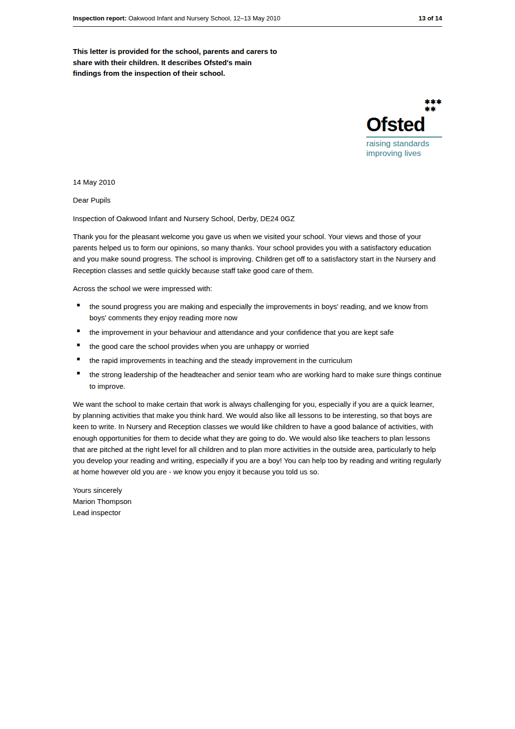Inspection report: Oakwood Infant and Nursery School, 12–13 May 2010
13 of 14
This letter is provided for the school, parents and carers to share with their children. It describes Ofsted's main findings from the inspection of their school.
✱✱✱
✱✱
Ofsted
raising standards
improving lives
14 May 2010
Dear Pupils
Inspection of Oakwood Infant and Nursery School, Derby, DE24 0GZ
Thank you for the pleasant welcome you gave us when we visited your school. Your views and those of your parents helped us to form our opinions, so many thanks. Your school provides you with a satisfactory education and you make sound progress. The school is improving. Children get off to a satisfactory start in the Nursery and Reception classes and settle quickly because staff take good care of them.
Across the school we were impressed with:
the sound progress you are making and especially the improvements in boys' reading, and we know from boys' comments they enjoy reading more now
the improvement in your behaviour and attendance and your confidence that you are kept safe
the good care the school provides when you are unhappy or worried
the rapid improvements in teaching and the steady improvement in the curriculum
the strong leadership of the headteacher and senior team who are working hard to make sure things continue to improve.
We want the school to make certain that work is always challenging for you, especially if you are a quick learner, by planning activities that make you think hard. We would also like all lessons to be interesting, so that boys are keen to write. In Nursery and Reception classes we would like children to have a good balance of activities, with enough opportunities for them to decide what they are going to do. We would also like teachers to plan lessons that are pitched at the right level for all children and to plan more activities in the outside area, particularly to help you develop your reading and writing, especially if you are a boy! You can help too by reading and writing regularly at home however old you are - we know you enjoy it because you told us so.
Yours sincerely
Marion Thompson
Lead inspector